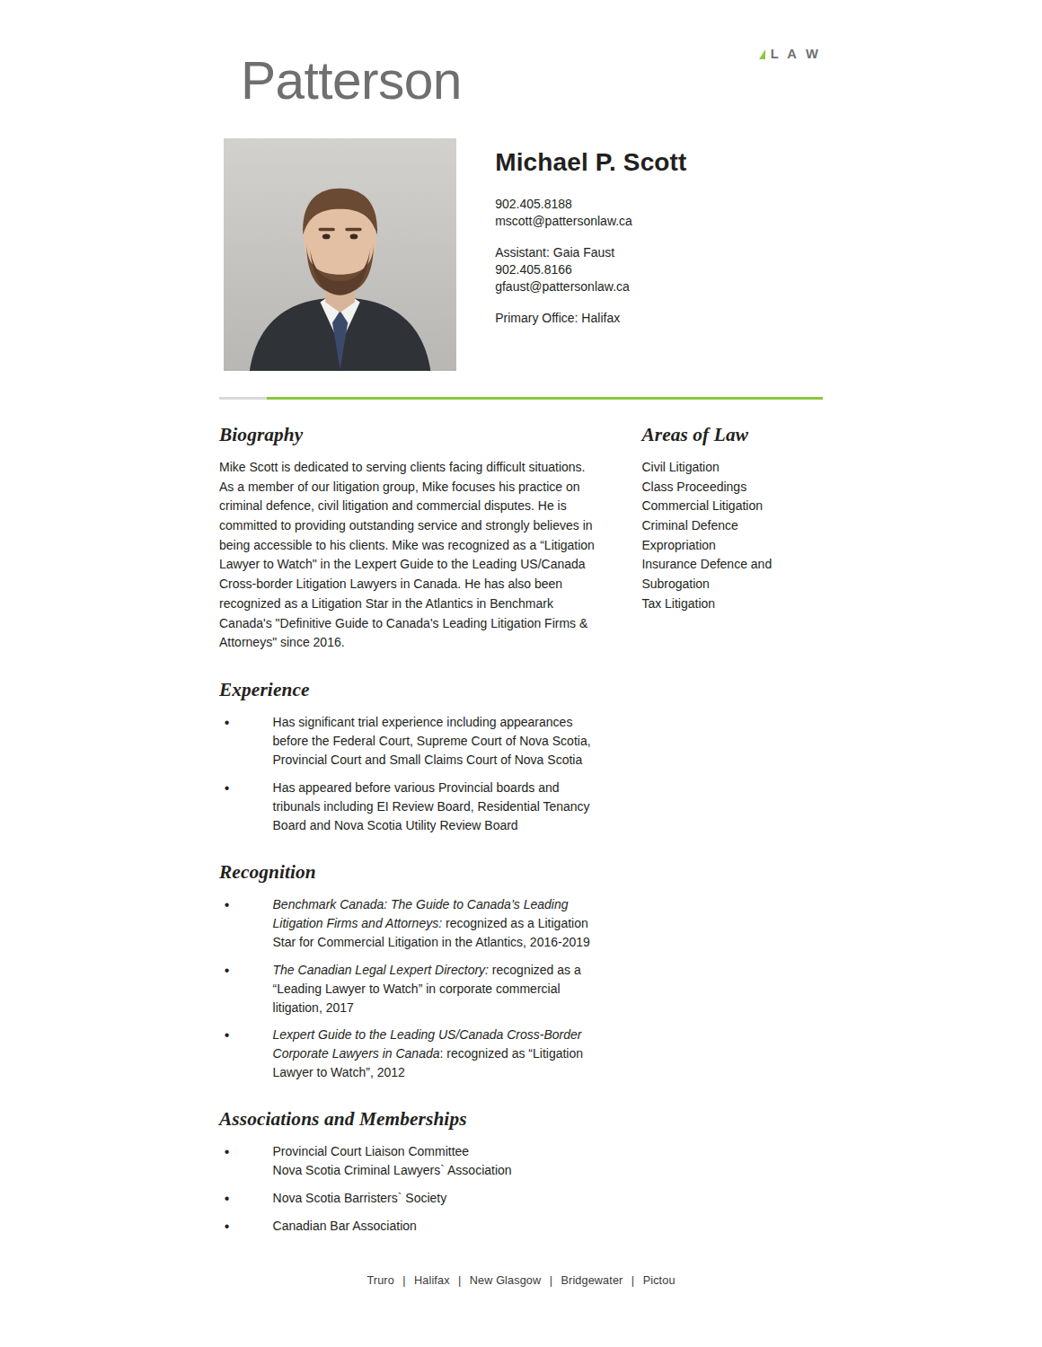L A W
Patterson
Michael P. Scott
902.405.8188
mscott@pattersonlaw.ca
Assistant: Gaia Faust
902.405.8166
gfaust@pattersonlaw.ca
Primary Office: Halifax
Biography
Mike Scott is dedicated to serving clients facing difficult situations. As a member of our litigation group, Mike focuses his practice on criminal defence, civil litigation and commercial disputes. He is committed to providing outstanding service and strongly believes in being accessible to his clients. Mike was recognized as a “Litigation Lawyer to Watch" in the Lexpert Guide to the Leading US/Canada Cross-border Litigation Lawyers in Canada. He has also been recognized as a Litigation Star in the Atlantics in Benchmark Canada's "Definitive Guide to Canada's Leading Litigation Firms & Attorneys" since 2016.
Experience
Has significant trial experience including appearances before the Federal Court, Supreme Court of Nova Scotia, Provincial Court and Small Claims Court of Nova Scotia
Has appeared before various Provincial boards and tribunals including EI Review Board, Residential Tenancy Board and Nova Scotia Utility Review Board
Recognition
Benchmark Canada: The Guide to Canada’s Leading Litigation Firms and Attorneys: recognized as a Litigation Star for Commercial Litigation in the Atlantics, 2016-2019
The Canadian Legal Lexpert Directory: recognized as a “Leading Lawyer to Watch” in corporate commercial litigation, 2017
Lexpert Guide to the Leading US/Canada Cross-Border Corporate Lawyers in Canada: recognized as “Litigation Lawyer to Watch”, 2012
Associations and Memberships
Provincial Court Liaison Committee
Nova Scotia Criminal Lawyers` Association
Nova Scotia Barristers` Society
Canadian Bar Association
Areas of Law
Civil Litigation
Class Proceedings
Commercial Litigation
Criminal Defence
Expropriation
Insurance Defence and Subrogation
Tax Litigation
Truro | Halifax | New Glasgow | Bridgewater | Pictou